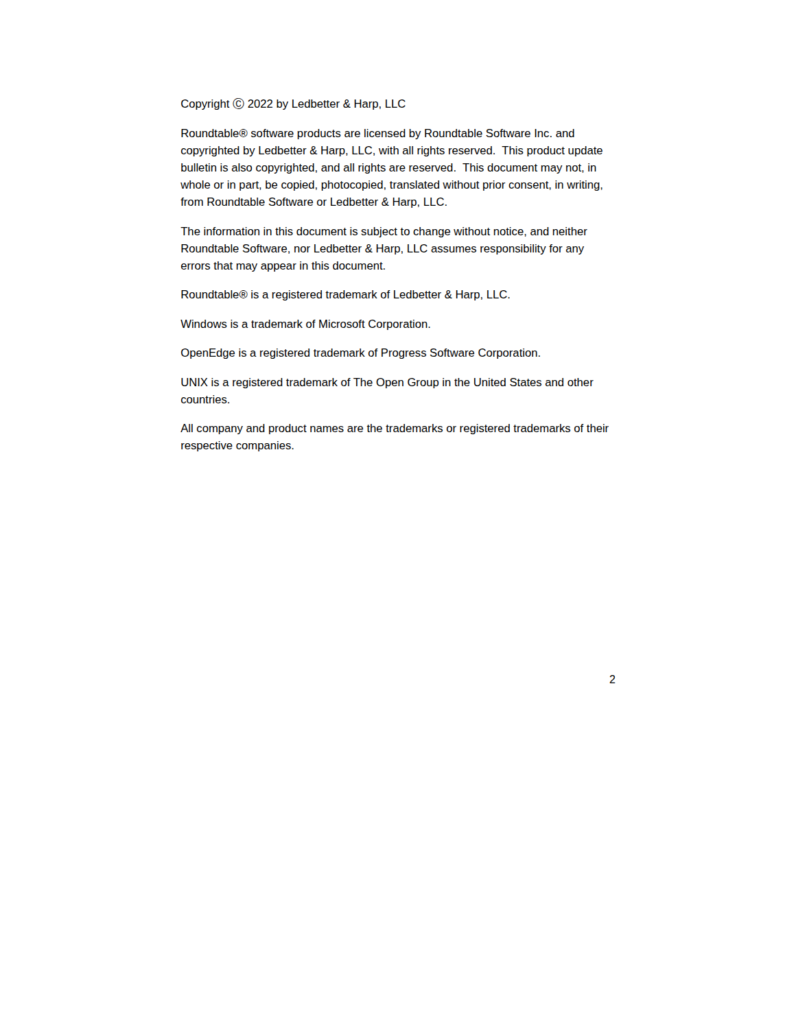Copyright Ⓒ 2022 by Ledbetter & Harp, LLC
Roundtable® software products are licensed by Roundtable Software Inc. and copyrighted by Ledbetter & Harp, LLC, with all rights reserved. This product update bulletin is also copyrighted, and all rights are reserved. This document may not, in whole or in part, be copied, photocopied, translated without prior consent, in writing, from Roundtable Software or Ledbetter & Harp, LLC.
The information in this document is subject to change without notice, and neither Roundtable Software, nor Ledbetter & Harp, LLC assumes responsibility for any errors that may appear in this document.
Roundtable® is a registered trademark of Ledbetter & Harp, LLC.
Windows is a trademark of Microsoft Corporation.
OpenEdge is a registered trademark of Progress Software Corporation.
UNIX is a registered trademark of The Open Group in the United States and other countries.
All company and product names are the trademarks or registered trademarks of their respective companies.
2